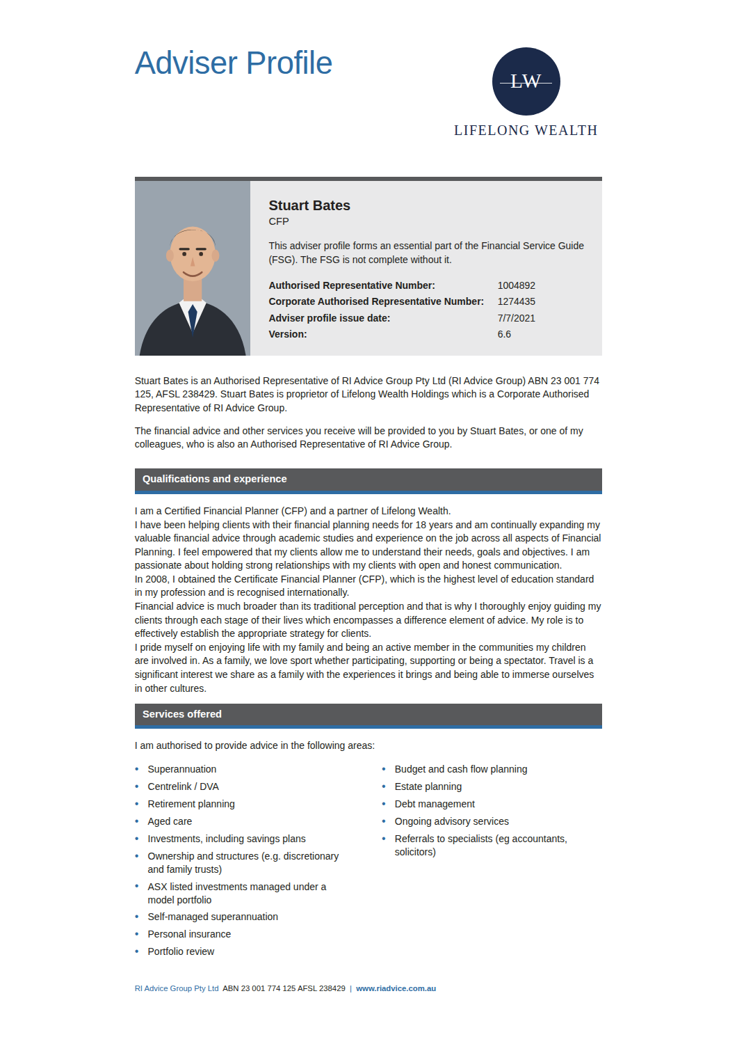Adviser Profile
LW
LIFELONG WEALTH
Stuart Bates
CFP
This adviser profile forms an essential part of the Financial Service Guide (FSG). The FSG is not complete without it.
| Authorised Representative Number: | 1004892 |
| Corporate Authorised Representative Number: | 1274435 |
| Adviser profile issue date: | 7/7/2021 |
| Version: | 6.6 |
Stuart Bates is an Authorised Representative of RI Advice Group Pty Ltd (RI Advice Group) ABN 23 001 774 125, AFSL 238429. Stuart Bates is proprietor of Lifelong Wealth Holdings which is a Corporate Authorised Representative of RI Advice Group.
The financial advice and other services you receive will be provided to you by Stuart Bates, or one of my colleagues, who is also an Authorised Representative of RI Advice Group.
Qualifications and experience
I am a Certified Financial Planner (CFP) and a partner of Lifelong Wealth.
I have been helping clients with their financial planning needs for 18 years and am continually expanding my valuable financial advice through academic studies and experience on the job across all aspects of Financial Planning. I feel empowered that my clients allow me to understand their needs, goals and objectives. I am passionate about holding strong relationships with my clients with open and honest communication.
In 2008, I obtained the Certificate Financial Planner (CFP), which is the highest level of education standard in my profession and is recognised internationally.
Financial advice is much broader than its traditional perception and that is why I thoroughly enjoy guiding my clients through each stage of their lives which encompasses a difference element of advice. My role is to effectively establish the appropriate strategy for clients.
I pride myself on enjoying life with my family and being an active member in the communities my children are involved in. As a family, we love sport whether participating, supporting or being a spectator. Travel is a significant interest we share as a family with the experiences it brings and being able to immerse ourselves in other cultures.
Services offered
I am authorised to provide advice in the following areas:
Superannuation
Centrelink / DVA
Retirement planning
Aged care
Investments, including savings plans
Ownership and structures (e.g. discretionary and family trusts)
ASX listed investments managed under a model portfolio
Self-managed superannuation
Personal insurance
Portfolio review
Budget and cash flow planning
Estate planning
Debt management
Ongoing advisory services
Referrals to specialists (eg accountants, solicitors)
RI Advice Group Pty Ltd ABN 23 001 774 125 AFSL 238429 | www.riadvice.com.au